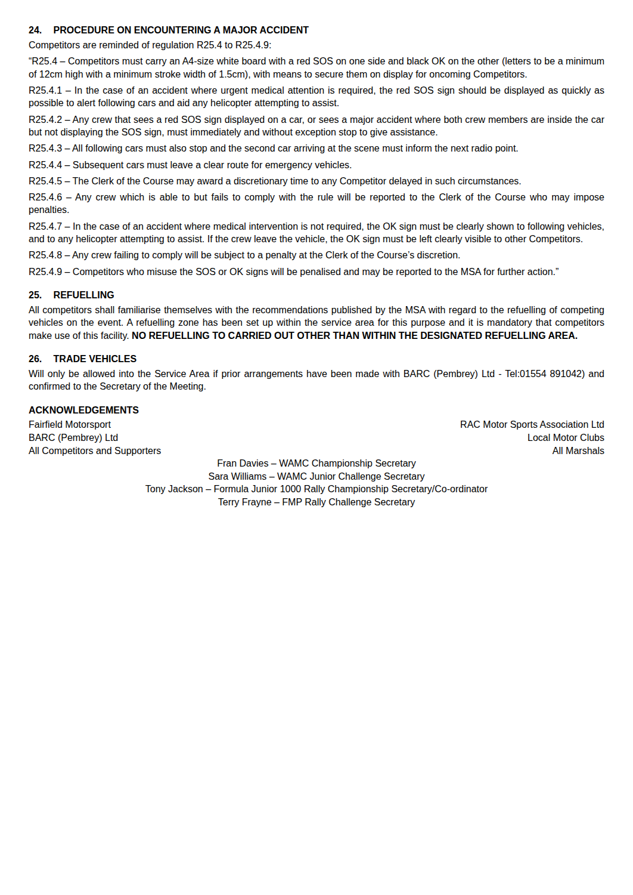24. PROCEDURE ON ENCOUNTERING A MAJOR ACCIDENT
Competitors are reminded of regulation R25.4 to R25.4.9:
“R25.4 – Competitors must carry an A4-size white board with a red SOS on one side and black OK on the other (letters to be a minimum of 12cm high with a minimum stroke width of 1.5cm), with means to secure them on display for oncoming Competitors.
R25.4.1 – In the case of an accident where urgent medical attention is required, the red SOS sign should be displayed as quickly as possible to alert following cars and aid any helicopter attempting to assist.
R25.4.2 – Any crew that sees a red SOS sign displayed on a car, or sees a major accident where both crew members are inside the car but not displaying the SOS sign, must immediately and without exception stop to give assistance.
R25.4.3 – All following cars must also stop and the second car arriving at the scene must inform the next radio point.
R25.4.4 – Subsequent cars must leave a clear route for emergency vehicles.
R25.4.5 – The Clerk of the Course may award a discretionary time to any Competitor delayed in such circumstances.
R25.4.6 – Any crew which is able to but fails to comply with the rule will be reported to the Clerk of the Course who may impose penalties.
R25.4.7 – In the case of an accident where medical intervention is not required, the OK sign must be clearly shown to following vehicles, and to any helicopter attempting to assist. If the crew leave the vehicle, the OK sign must be left clearly visible to other Competitors.
R25.4.8 – Any crew failing to comply will be subject to a penalty at the Clerk of the Course’s discretion.
R25.4.9 – Competitors who misuse the SOS or OK signs will be penalised and may be reported to the MSA for further action.”
25. REFUELLING
All competitors shall familiarise themselves with the recommendations published by the MSA with regard to the refuelling of competing vehicles on the event. A refuelling zone has been set up within the service area for this purpose and it is mandatory that competitors make use of this facility. NO REFUELLING TO CARRIED OUT OTHER THAN WITHIN THE DESIGNATED REFUELLING AREA.
26. TRADE VEHICLES
Will only be allowed into the Service Area if prior arrangements have been made with BARC (Pembrey) Ltd - Tel:01554 891042) and confirmed to the Secretary of the Meeting.
ACKNOWLEDGEMENTS
| Fairfield Motorsport | RAC Motor Sports Association Ltd |
| BARC (Pembrey) Ltd | Local Motor Clubs |
| All Competitors and Supporters | All Marshals |
Fran Davies – WAMC Championship Secretary
Sara Williams – WAMC Junior Challenge Secretary
Tony Jackson – Formula Junior 1000 Rally Championship Secretary/Co-ordinator
Terry Frayne – FMP Rally Challenge Secretary